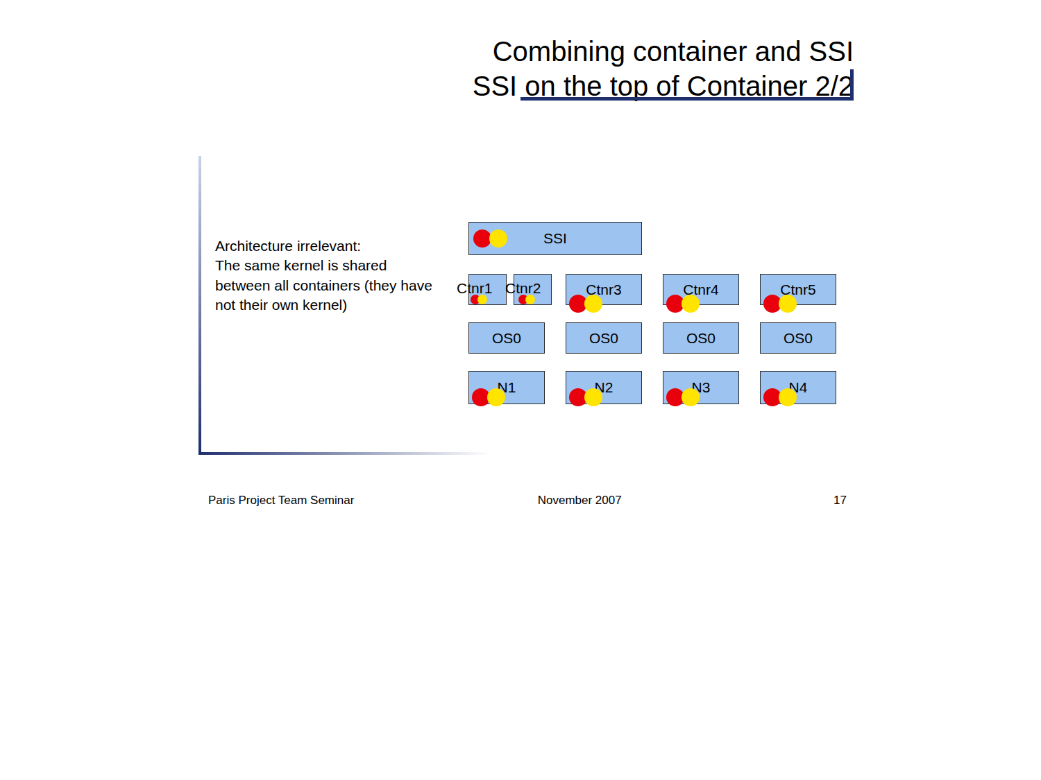Combining container and SSI
SSI on the top of Container 2/2
Architecture irrelevant:
The same kernel is shared between all containers (they have not their own kernel)
SSI
Ctnr1
Ctnr2
Ctnr3
Ctnr4
Ctnr5
OS0
OS0
OS0
OS0
N1
N2
N3
N4
Paris Project Team Seminar November 2007 17